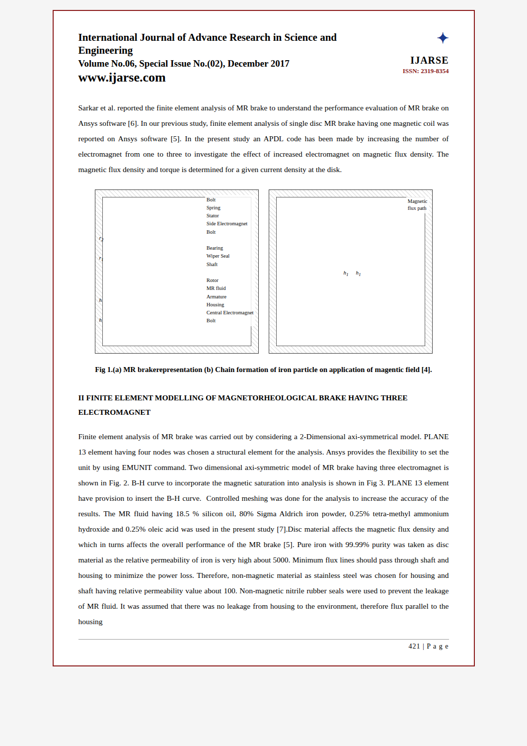International Journal of Advance Research in Science and Engineering
Volume No.06, Special Issue No.(02), December 2017
www.ijarse.com
✦
IJARSE
ISSN: 2319-8354
Sarkar et al. reported the finite element analysis of MR brake to understand the performance evaluation of MR brake on Ansys software [6]. In our previous study, finite element analysis of single disc MR brake having one magnetic coil was reported on Ansys software [5]. In the present study an APDL code has been made by increasing the number of electromagnet from one to three to investigate the effect of increased electromagnet on magnetic flux density. The magnetic flux density and torque is determined for a given current density at the disk.
Bolt
Spring
Stator
Side Electromagnet
Bolt
Bearing
Wiper Seal
Shaft
Rotor
MR fluid
Armature
Housing
Central Electromagnet
Bolt
r2
r1
h
h
Magnetic
flux path
h1
h1
Fig 1.(a) MR brakerepresentation (b) Chain formation of iron particle on application of magentic field [4].
II FINITE ELEMENT MODELLING OF MAGNETORHEOLOGICAL BRAKE HAVING THREE ELECTROMAGNET
Finite element analysis of MR brake was carried out by considering a 2-Dimensional axi-symmetrical model. PLANE 13 element having four nodes was chosen a structural element for the analysis. Ansys provides the flexibility to set the unit by using EMUNIT command. Two dimensional axi-symmetric model of MR brake having three electromagnet is shown in Fig. 2. B-H curve to incorporate the magnetic saturation into analysis is shown in Fig 3. PLANE 13 element have provision to insert the B-H curve. Controlled meshing was done for the analysis to increase the accuracy of the results. The MR fluid having 18.5 % silicon oil, 80% Sigma Aldrich iron powder, 0.25% tetra-methyl ammonium hydroxide and 0.25% oleic acid was used in the present study [7].Disc material affects the magnetic flux density and which in turns affects the overall performance of the MR brake [5]. Pure iron with 99.99% purity was taken as disc material as the relative permeability of iron is very high about 5000. Minimum flux lines should pass through shaft and housing to minimize the power loss. Therefore, non-magnetic material as stainless steel was chosen for housing and shaft having relative permeability value about 100. Non-magnetic nitrile rubber seals were used to prevent the leakage of MR fluid. It was assumed that there was no leakage from housing to the environment, therefore flux parallel to the housing
421 | P a g e